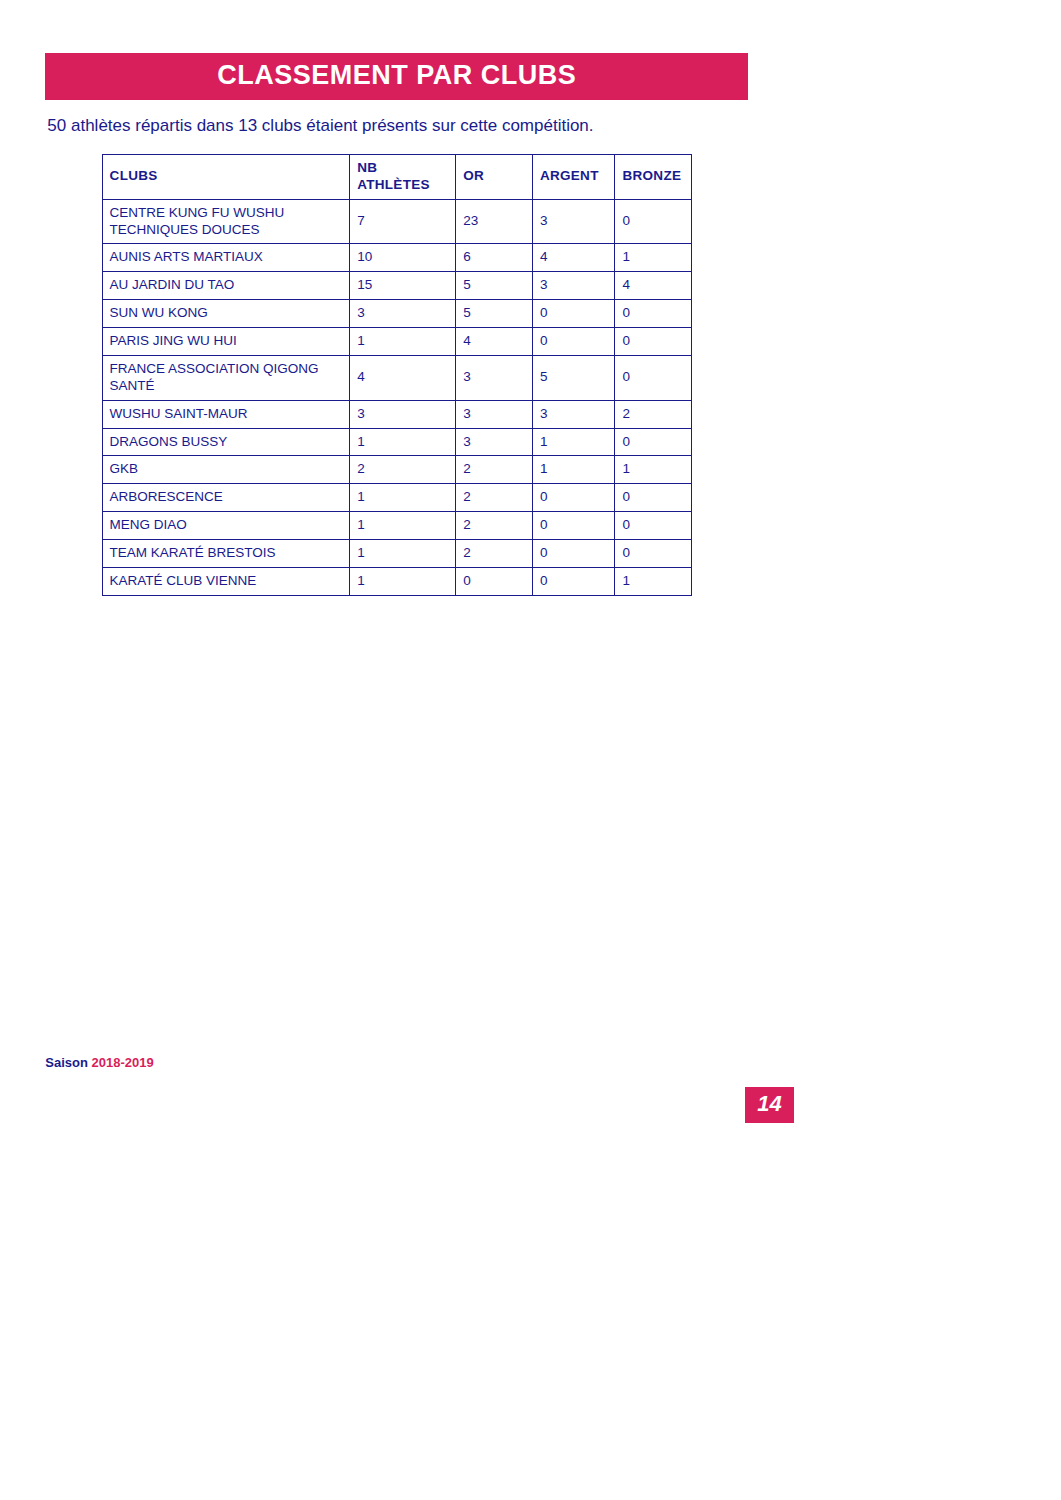CLASSEMENT PAR CLUBS
50 athlètes répartis dans 13 clubs étaient présents sur cette compétition.
| CLUBS | NB ATHLÈTES | OR | ARGENT | BRONZE |
| --- | --- | --- | --- | --- |
| CENTRE KUNG FU WUSHU TECHNIQUES DOUCES | 7 | 23 | 3 | 0 |
| AUNIS ARTS MARTIAUX | 10 | 6 | 4 | 1 |
| AU JARDIN DU TAO | 15 | 5 | 3 | 4 |
| SUN WU KONG | 3 | 5 | 0 | 0 |
| PARIS JING WU HUI | 1 | 4 | 0 | 0 |
| FRANCE ASSOCIATION QIGONG SANTÉ | 4 | 3 | 5 | 0 |
| WUSHU SAINT-MAUR | 3 | 3 | 3 | 2 |
| DRAGONS BUSSY | 1 | 3 | 1 | 0 |
| GKB | 2 | 2 | 1 | 1 |
| ARBORESCENCE | 1 | 2 | 0 | 0 |
| MENG DIAO | 1 | 2 | 0 | 0 |
| TEAM KARATÉ BRESTOIS | 1 | 2 | 0 | 0 |
| KARATÉ CLUB VIENNE | 1 | 0 | 0 | 1 |
Saison 2018-2019
14